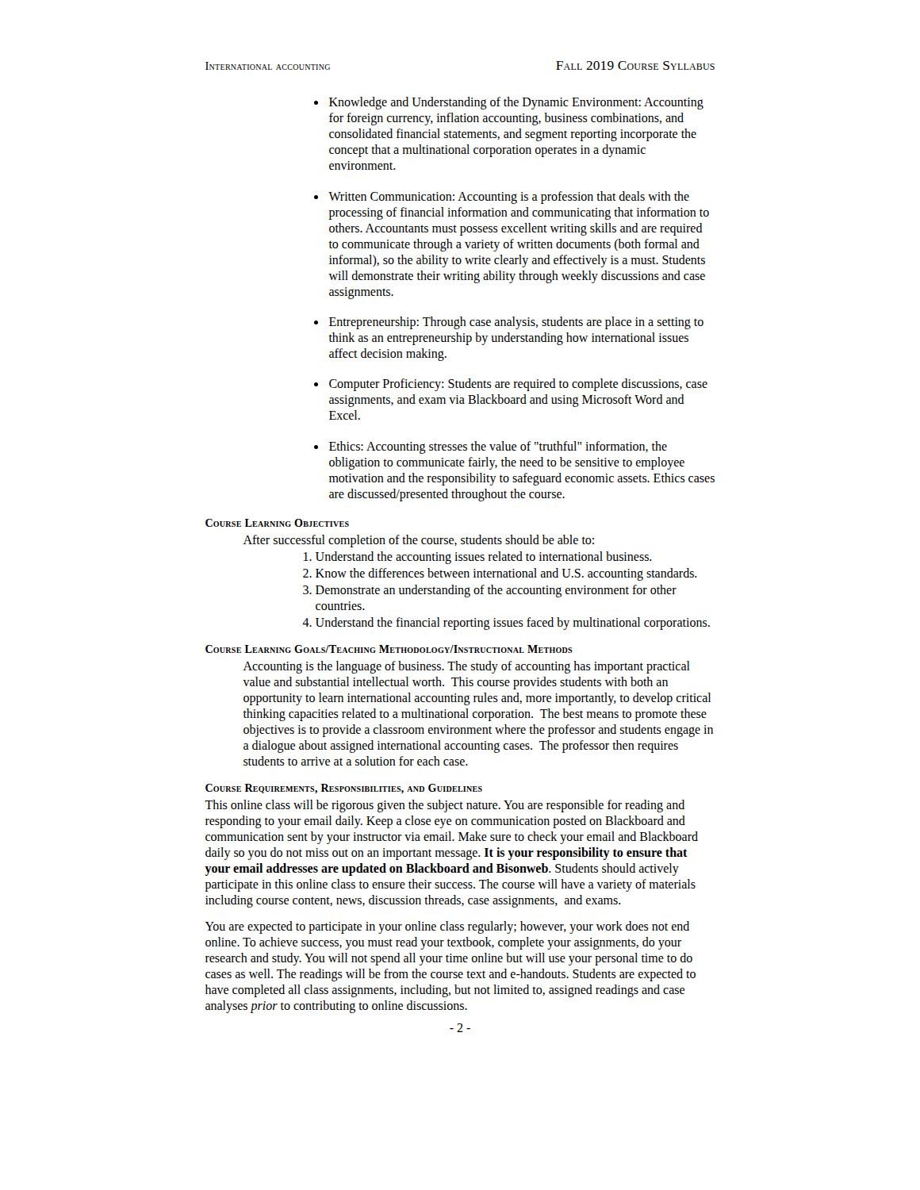International accounting
Fall 2019 Course Syllabus
Knowledge and Understanding of the Dynamic Environment: Accounting for foreign currency, inflation accounting, business combinations, and consolidated financial statements, and segment reporting incorporate the concept that a multinational corporation operates in a dynamic environment.
Written Communication: Accounting is a profession that deals with the processing of financial information and communicating that information to others. Accountants must possess excellent writing skills and are required to communicate through a variety of written documents (both formal and informal), so the ability to write clearly and effectively is a must. Students will demonstrate their writing ability through weekly discussions and case assignments.
Entrepreneurship: Through case analysis, students are place in a setting to think as an entrepreneurship by understanding how international issues affect decision making.
Computer Proficiency: Students are required to complete discussions, case assignments, and exam via Blackboard and using Microsoft Word and Excel.
Ethics: Accounting stresses the value of "truthful" information, the obligation to communicate fairly, the need to be sensitive to employee motivation and the responsibility to safeguard economic assets. Ethics cases are discussed/presented throughout the course.
Course Learning Objectives
After successful completion of the course, students should be able to:
Understand the accounting issues related to international business.
Know the differences between international and U.S. accounting standards.
Demonstrate an understanding of the accounting environment for other countries.
Understand the financial reporting issues faced by multinational corporations.
Course Learning Goals/Teaching Methodology/Instructional Methods
Accounting is the language of business. The study of accounting has important practical value and substantial intellectual worth. This course provides students with both an opportunity to learn international accounting rules and, more importantly, to develop critical thinking capacities related to a multinational corporation. The best means to promote these objectives is to provide a classroom environment where the professor and students engage in a dialogue about assigned international accounting cases. The professor then requires students to arrive at a solution for each case.
Course Requirements, Responsibilities, and Guidelines
This online class will be rigorous given the subject nature. You are responsible for reading and responding to your email daily. Keep a close eye on communication posted on Blackboard and communication sent by your instructor via email. Make sure to check your email and Blackboard daily so you do not miss out on an important message. It is your responsibility to ensure that your email addresses are updated on Blackboard and Bisonweb. Students should actively participate in this online class to ensure their success. The course will have a variety of materials including course content, news, discussion threads, case assignments, and exams.
You are expected to participate in your online class regularly; however, your work does not end online. To achieve success, you must read your textbook, complete your assignments, do your research and study. You will not spend all your time online but will use your personal time to do cases as well. The readings will be from the course text and e-handouts. Students are expected to have completed all class assignments, including, but not limited to, assigned readings and case analyses prior to contributing to online discussions.
- 2 -